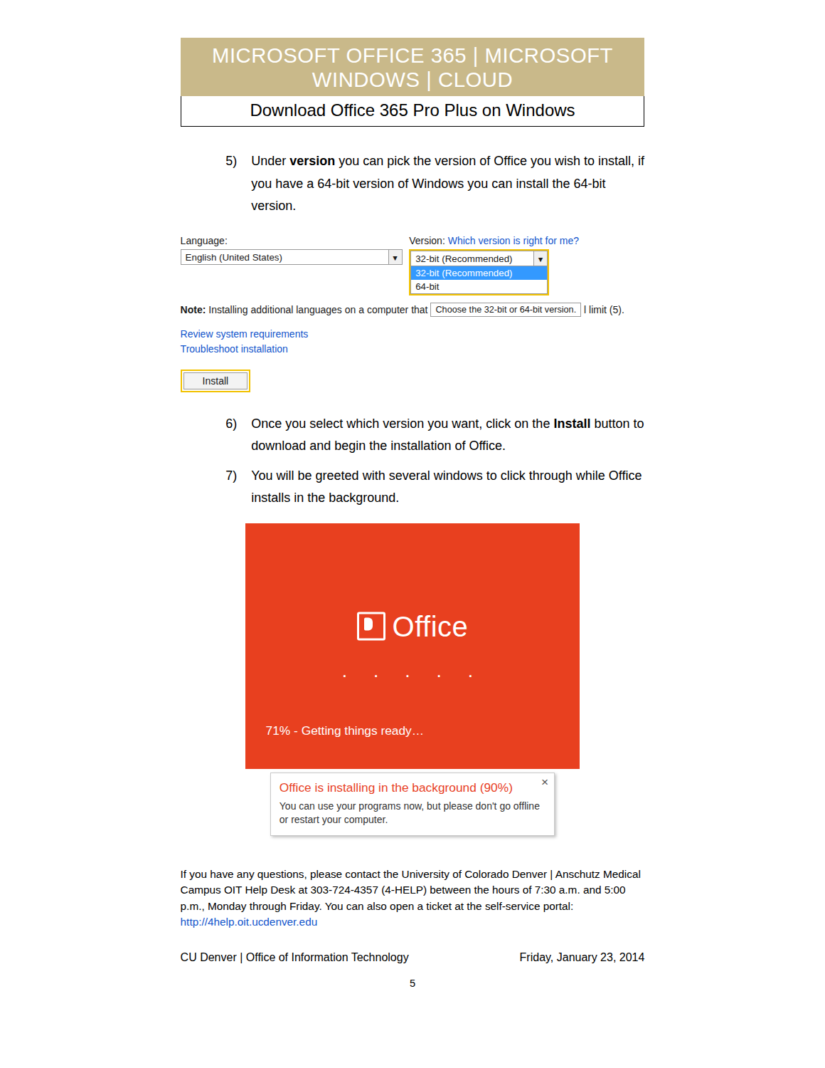MICROSOFT OFFICE 365 | MICROSOFT WINDOWS | CLOUD
Download Office 365 Pro Plus on Windows
5) Under version you can pick the version of Office you wish to install, if you have a 64-bit version of Windows you can install the 64-bit version.
Language:
English (United States)▼
Version: Which version is right for me?
32-bit (Recommended)▼
32-bit (Recommended)
64-bit
Note: Installing additional languages on a computer that Choose the 32-bit or 64-bit version. l limit (5).
Review system requirements
Troubleshoot installation
Install
6) Once you select which version you want, click on the Install button to download and begin the installation of Office.
7) You will be greeted with several windows to click through while Office installs in the background.
Office
· · · · ·
71% - Getting things ready…
×
Office is installing in the background (90%)
You can use your programs now, but please don't go offline or restart your computer.
If you have any questions, please contact the University of Colorado Denver | Anschutz Medical Campus OIT Help Desk at 303-724-4357 (4-HELP) between the hours of 7:30 a.m. and 5:00 p.m., Monday through Friday. You can also open a ticket at the self-service portal: http://4help.oit.ucdenver.edu
CU Denver | Office of Information Technology Friday, January 23, 2014
5